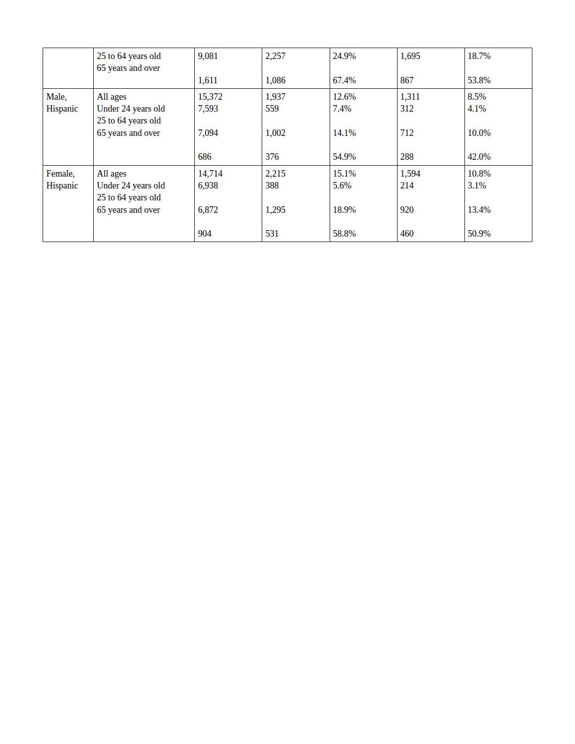| | 25 to 64 years old 65 years and over | 9,081 1,611 | 2,257 1,086 | 24.9% 67.4% | 1,695 867 | 18.7% 53.8% |
| Male, Hispanic | All ages Under 24 years old 25 to 64 years old 65 years and over | 15,372 7,593 7,094 686 | 1,937 559 1,002 376 | 12.6% 7.4% 14.1% 54.9% | 1,311 312 712 288 | 8.5% 4.1% 10.0% 42.0% |
| Female, Hispanic | All ages Under 24 years old 25 to 64 years old 65 years and over | 14,714 6,938 6,872 904 | 2,215 388 1,295 531 | 15.1% 5.6% 18.9% 58.8% | 1,594 214 920 460 | 10.8% 3.1% 13.4% 50.9% |